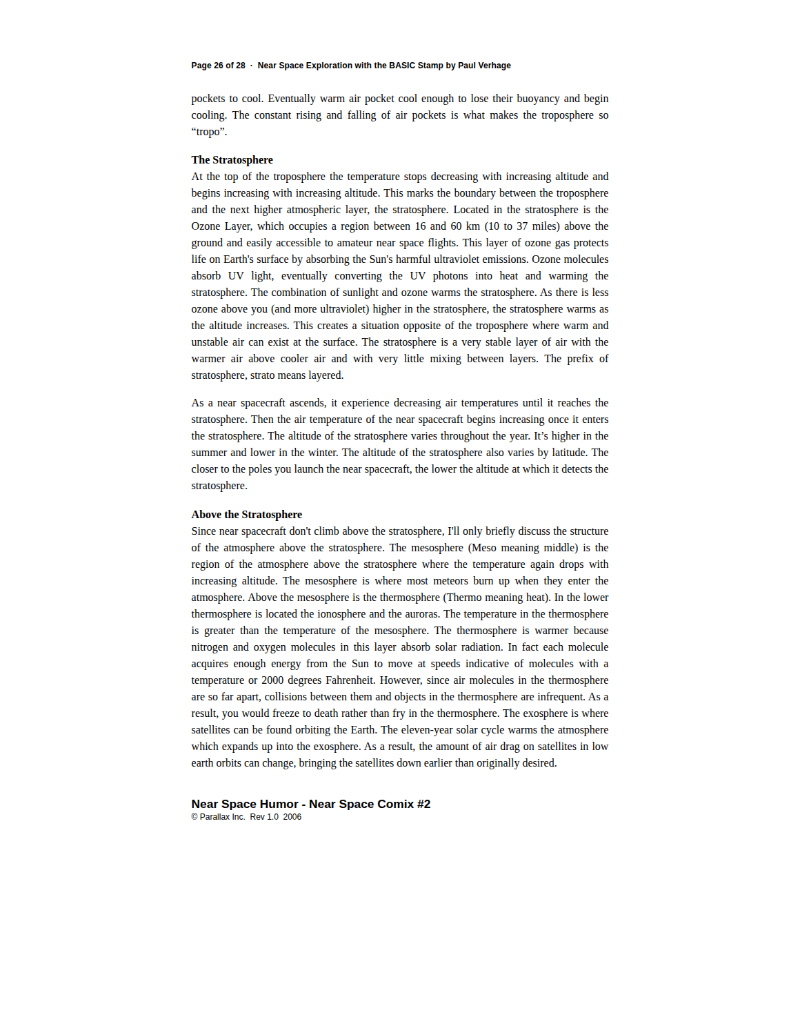Page 26 of 28 · Near Space Exploration with the BASIC Stamp by Paul Verhage
pockets to cool. Eventually warm air pocket cool enough to lose their buoyancy and begin cooling. The constant rising and falling of air pockets is what makes the troposphere so “tropo”.
The Stratosphere
At the top of the troposphere the temperature stops decreasing with increasing altitude and begins increasing with increasing altitude. This marks the boundary between the troposphere and the next higher atmospheric layer, the stratosphere. Located in the stratosphere is the Ozone Layer, which occupies a region between 16 and 60 km (10 to 37 miles) above the ground and easily accessible to amateur near space flights. This layer of ozone gas protects life on Earth's surface by absorbing the Sun's harmful ultraviolet emissions. Ozone molecules absorb UV light, eventually converting the UV photons into heat and warming the stratosphere. The combination of sunlight and ozone warms the stratosphere. As there is less ozone above you (and more ultraviolet) higher in the stratosphere, the stratosphere warms as the altitude increases. This creates a situation opposite of the troposphere where warm and unstable air can exist at the surface. The stratosphere is a very stable layer of air with the warmer air above cooler air and with very little mixing between layers. The prefix of stratosphere, strato means layered.
As a near spacecraft ascends, it experience decreasing air temperatures until it reaches the stratosphere. Then the air temperature of the near spacecraft begins increasing once it enters the stratosphere. The altitude of the stratosphere varies throughout the year. It’s higher in the summer and lower in the winter. The altitude of the stratosphere also varies by latitude. The closer to the poles you launch the near spacecraft, the lower the altitude at which it detects the stratosphere.
Above the Stratosphere
Since near spacecraft don't climb above the stratosphere, I'll only briefly discuss the structure of the atmosphere above the stratosphere. The mesosphere (Meso meaning middle) is the region of the atmosphere above the stratosphere where the temperature again drops with increasing altitude. The mesosphere is where most meteors burn up when they enter the atmosphere. Above the mesosphere is the thermosphere (Thermo meaning heat). In the lower thermosphere is located the ionosphere and the auroras. The temperature in the thermosphere is greater than the temperature of the mesosphere. The thermosphere is warmer because nitrogen and oxygen molecules in this layer absorb solar radiation. In fact each molecule acquires enough energy from the Sun to move at speeds indicative of molecules with a temperature or 2000 degrees Fahrenheit. However, since air molecules in the thermosphere are so far apart, collisions between them and objects in the thermosphere are infrequent. As a result, you would freeze to death rather than fry in the thermosphere. The exosphere is where satellites can be found orbiting the Earth. The eleven-year solar cycle warms the atmosphere which expands up into the exosphere. As a result, the amount of air drag on satellites in low earth orbits can change, bringing the satellites down earlier than originally desired.
Near Space Humor - Near Space Comix #2
© Parallax Inc. Rev 1.0 2006